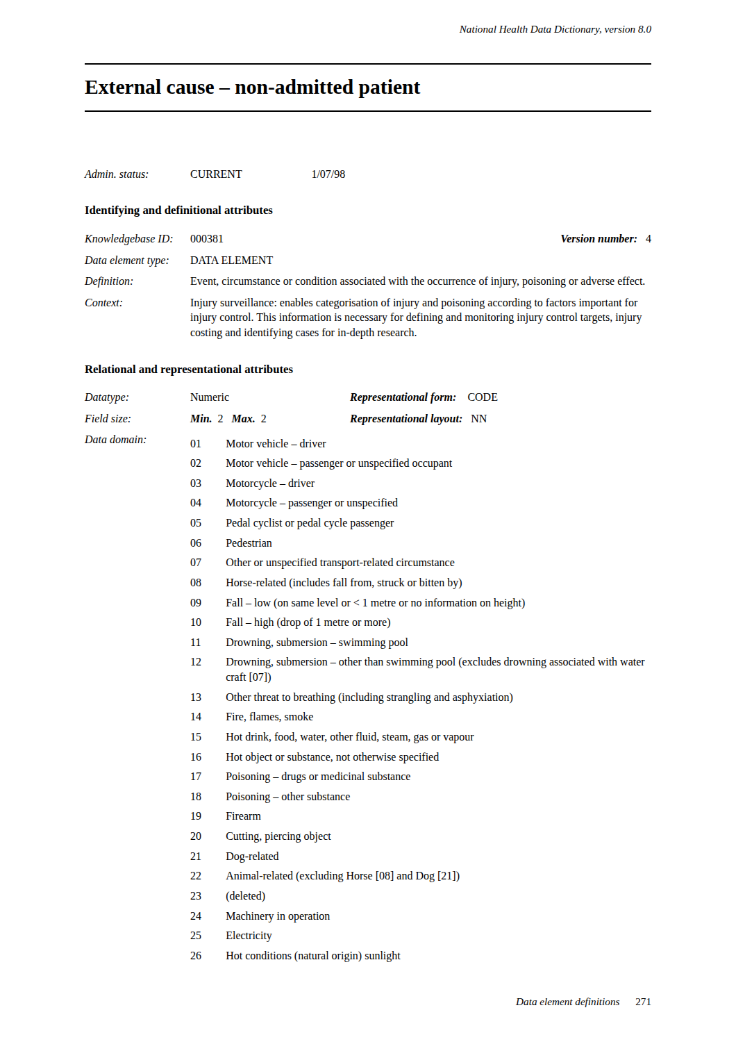National Health Data Dictionary, version 8.0
External cause – non-admitted patient
| Admin. status: | CURRENT 1/07/98 |
Identifying and definitional attributes
| Knowledgebase ID: | 000381 | Version number: 4 |
| Data element type: | DATA ELEMENT |
| Definition: | Event, circumstance or condition associated with the occurrence of injury, poisoning or adverse effect. |
| Context: | Injury surveillance: enables categorisation of injury and poisoning according to factors important for injury control. This information is necessary for defining and monitoring injury control targets, injury costing and identifying cases for in-depth research. |
Relational and representational attributes
| Datatype: | Numeric | Representational form: CODE |
| Field size: | Min. 2 Max. 2 | Representational layout: NN |
| Data domain: | / 01 / Motor vehicle – driver / / 02 / Motor vehicle – passenger or unspecified occupant / / 03 / Motorcycle – driver / / 04 / Motorcycle – passenger or unspecified / / 05 / Pedal cyclist or pedal cycle passenger / / 06 / Pedestrian / / 07 / Other or unspecified transport-related circumstance / / 08 / Horse-related (includes fall from, struck or bitten by) / / 09 / Fall – low (on same level or < 1 metre or no information on height) / / 10 / Fall – high (drop of 1 metre or more) / / 11 / Drowning, submersion – swimming pool / / 12 / Drowning, submersion – other than swimming pool (excludes drowning associated with water craft [07]) / / 13 / Other threat to breathing (including strangling and asphyxiation) / / 14 / Fire, flames, smoke / / 15 / Hot drink, food, water, other fluid, steam, gas or vapour / / 16 / Hot object or substance, not otherwise specified / / 17 / Poisoning – drugs or medicinal substance / / 18 / Poisoning – other substance / / 19 / Firearm / / 20 / Cutting, piercing object / / 21 / Dog-related / / 22 / Animal-related (excluding Horse [08] and Dog [21]) / / 23 / (deleted) / / 24 / Machinery in operation / / 25 / Electricity / / 26 / Hot conditions (natural origin) sunlight / |
Data element definitions 271